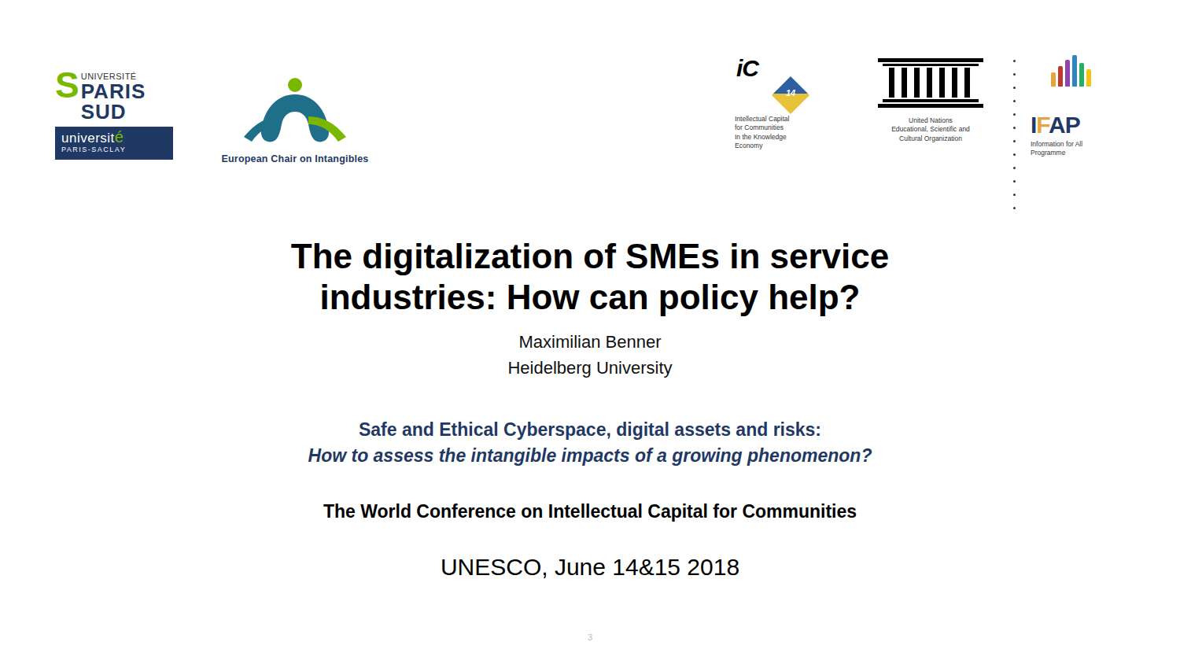S
Université
PARIS
SUD
université
PARIS-SACLAY
European Chair on Intangibles
iC
14
Intellectual Capital
for Communities
In the Knowledge
Economy
United Nations
Educational, Scientific and
Cultural Organization
IFAP
Information for All
Programme
The digitalization of SMEs in service
industries: How can policy help?
Maximilian Benner
Heidelberg University
Safe and Ethical Cyberspace, digital assets and risks:
How to assess the intangible impacts of a growing phenomenon?
The World Conference on Intellectual Capital for Communities
UNESCO, June 14&15 2018
3